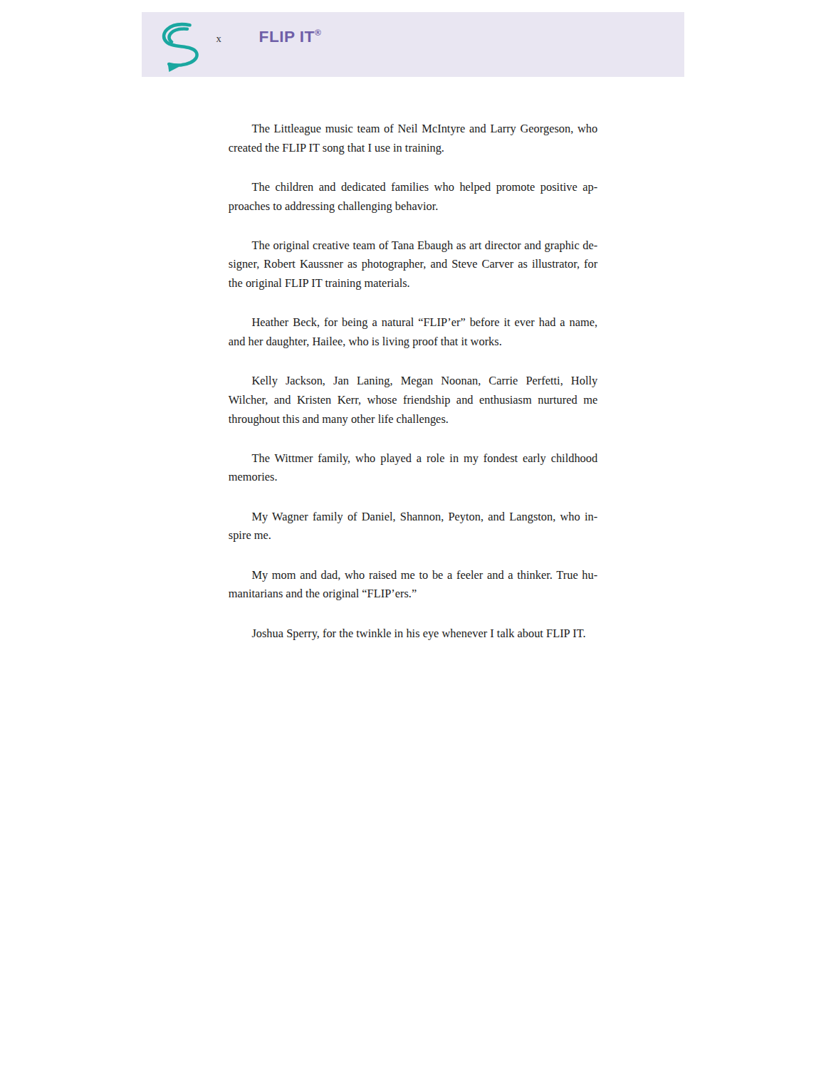x
FLIP IT®
The Littleague music team of Neil McIntyre and Larry Georgeson, who created the FLIP IT song that I use in training.
The children and dedicated families who helped promote positive approaches to addressing challenging behavior.
The original creative team of Tana Ebaugh as art director and graphic designer, Robert Kaussner as photographer, and Steve Carver as illustrator, for the original FLIP IT training materials.
Heather Beck, for being a natural “FLIP’er” before it ever had a name, and her daughter, Hailee, who is living proof that it works.
Kelly Jackson, Jan Laning, Megan Noonan, Carrie Perfetti, Holly Wilcher, and Kristen Kerr, whose friendship and enthusiasm nurtured me throughout this and many other life challenges.
The Wittmer family, who played a role in my fondest early childhood memories.
My Wagner family of Daniel, Shannon, Peyton, and Langston, who inspire me.
My mom and dad, who raised me to be a feeler and a thinker. True humanitarians and the original “FLIP’ers.”
Joshua Sperry, for the twinkle in his eye whenever I talk about FLIP IT.